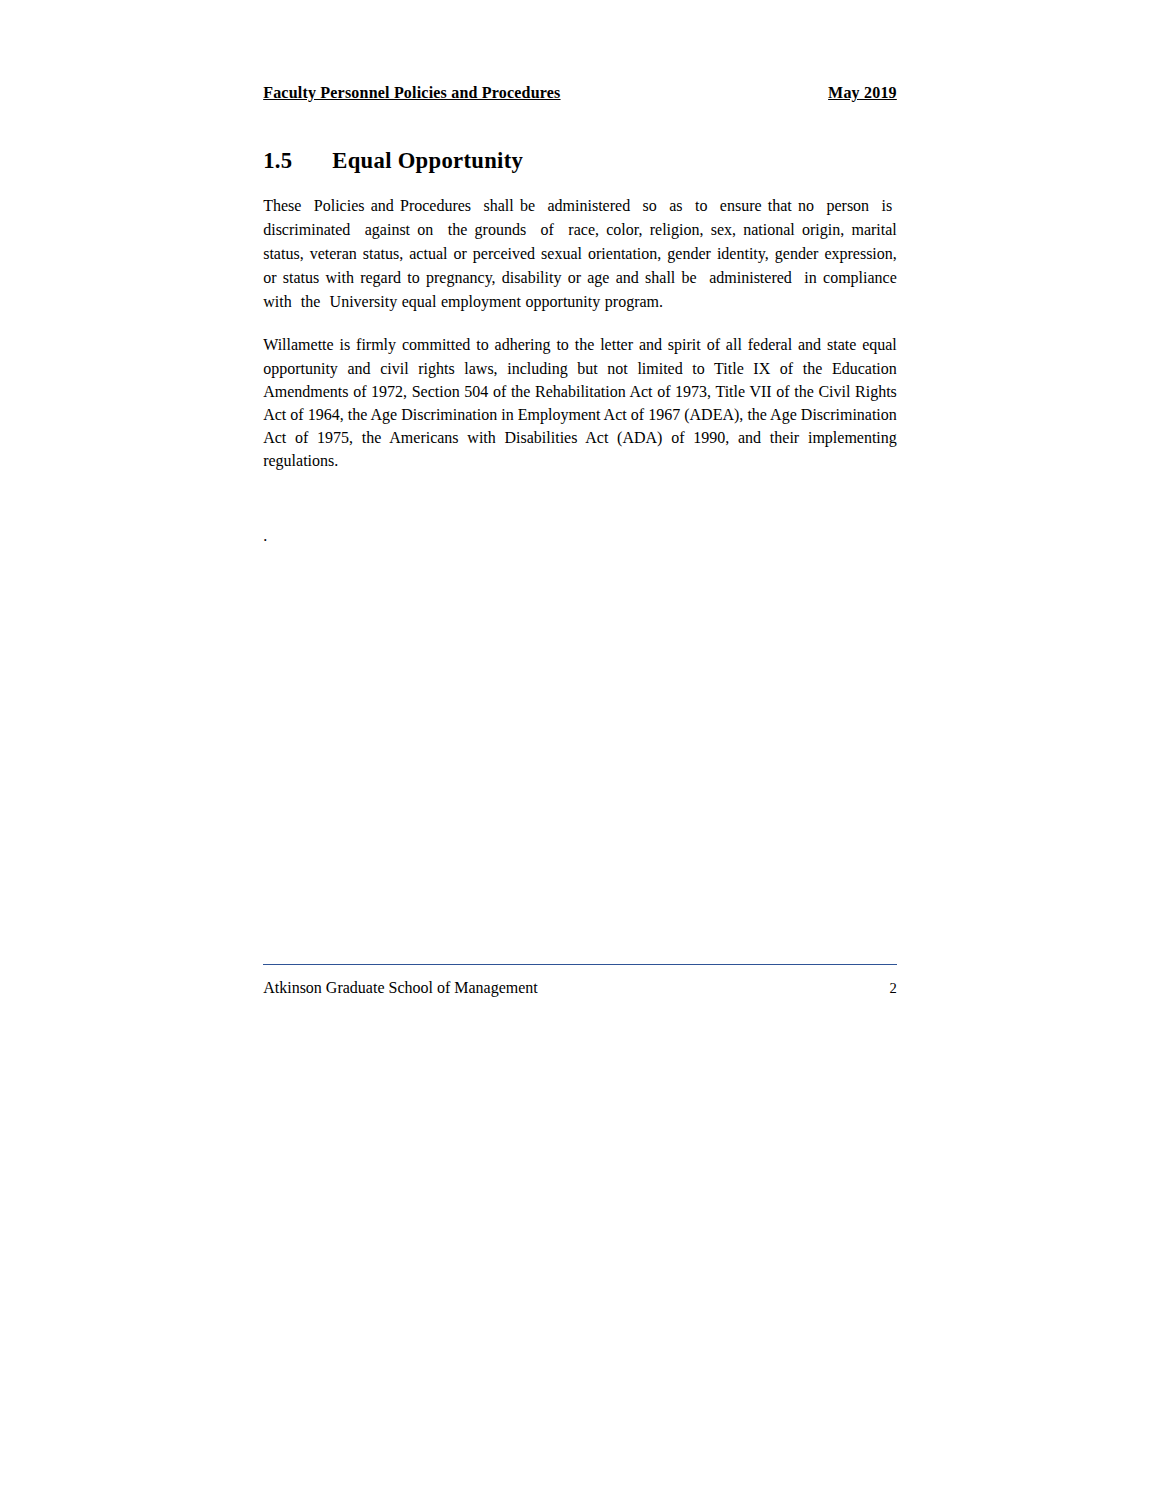Faculty Personnel Policies and Procedures May 2019
1.5 Equal Opportunity
These Policies and Procedures shall be administered so as to ensure that no person is discriminated against on the grounds of race, color, religion, sex, national origin, marital status, veteran status, actual or perceived sexual orientation, gender identity, gender expression, or status with regard to pregnancy, disability or age and shall be administered in compliance with the University equal employment opportunity program.
Willamette is firmly committed to adhering to the letter and spirit of all federal and state equal opportunity and civil rights laws, including but not limited to Title IX of the Education Amendments of 1972, Section 504 of the Rehabilitation Act of 1973, Title VII of the Civil Rights Act of 1964, the Age Discrimination in Employment Act of 1967 (ADEA), the Age Discrimination Act of 1975, the Americans with Disabilities Act (ADA) of 1990, and their implementing regulations.
.
Atkinson Graduate School of Management 2